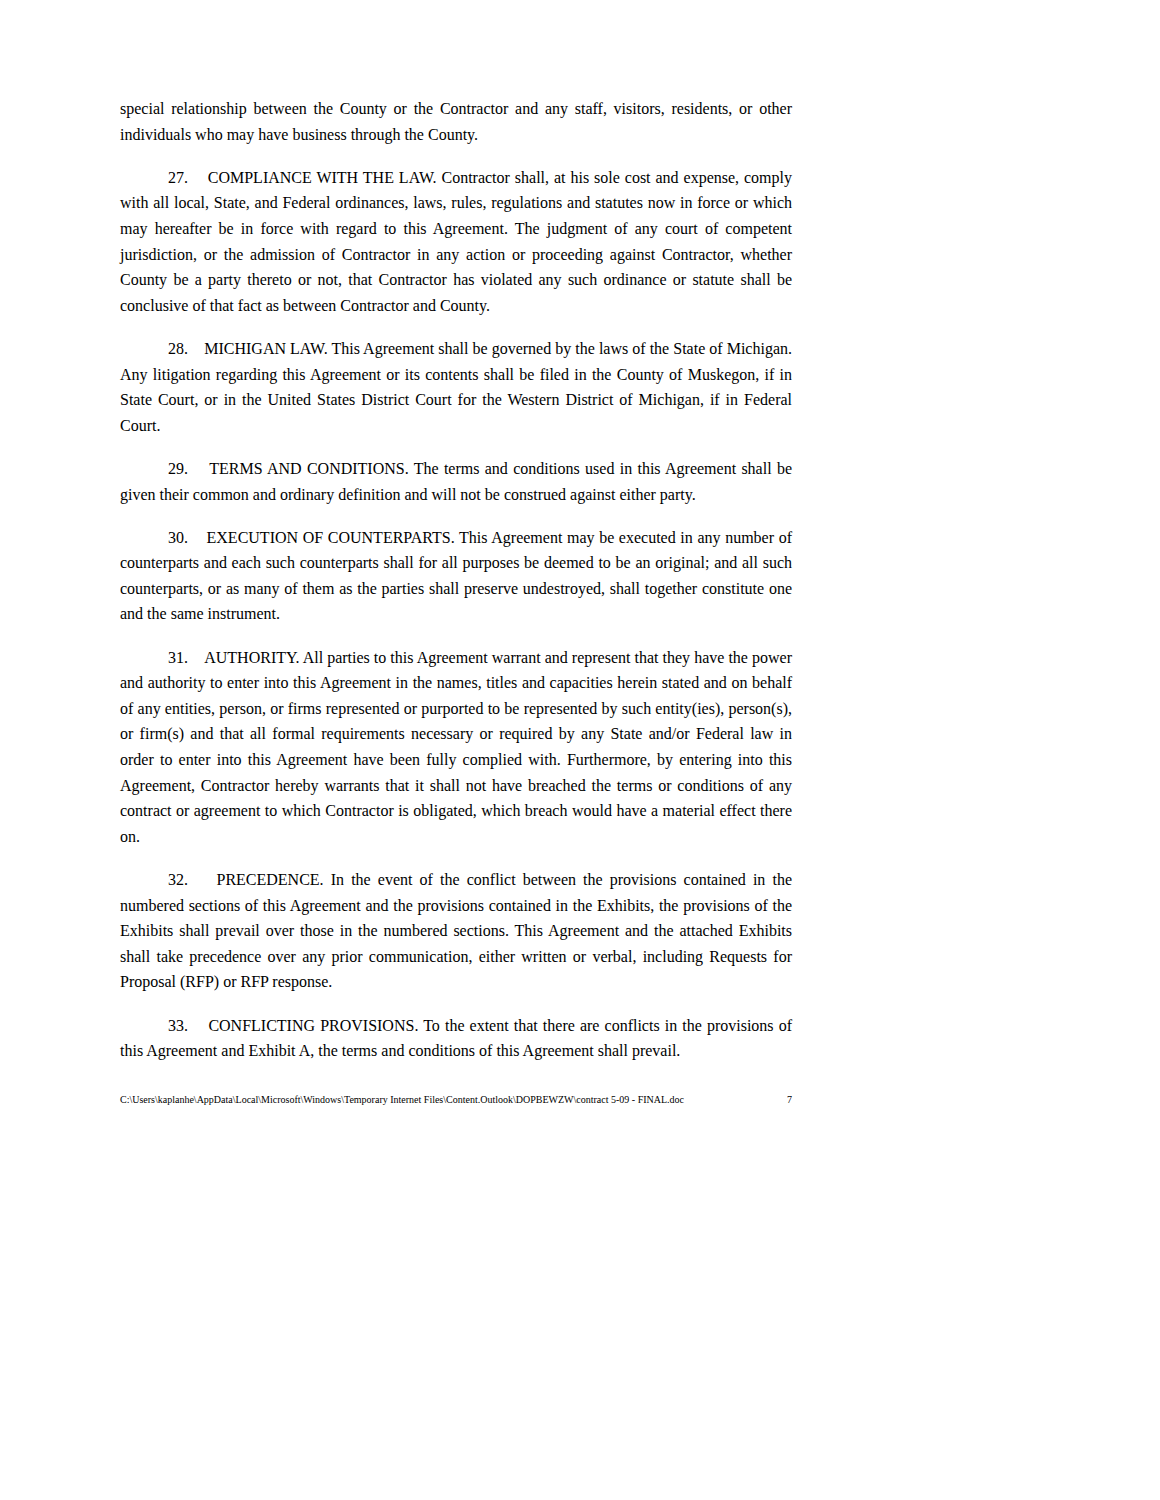special relationship between the County or the Contractor and any staff, visitors, residents, or other individuals who may have business through the County.
27. COMPLIANCE WITH THE LAW. Contractor shall, at his sole cost and expense, comply with all local, State, and Federal ordinances, laws, rules, regulations and statutes now in force or which may hereafter be in force with regard to this Agreement. The judgment of any court of competent jurisdiction, or the admission of Contractor in any action or proceeding against Contractor, whether County be a party thereto or not, that Contractor has violated any such ordinance or statute shall be conclusive of that fact as between Contractor and County.
28. MICHIGAN LAW. This Agreement shall be governed by the laws of the State of Michigan. Any litigation regarding this Agreement or its contents shall be filed in the County of Muskegon, if in State Court, or in the United States District Court for the Western District of Michigan, if in Federal Court.
29. TERMS AND CONDITIONS. The terms and conditions used in this Agreement shall be given their common and ordinary definition and will not be construed against either party.
30. EXECUTION OF COUNTERPARTS. This Agreement may be executed in any number of counterparts and each such counterparts shall for all purposes be deemed to be an original; and all such counterparts, or as many of them as the parties shall preserve undestroyed, shall together constitute one and the same instrument.
31. AUTHORITY. All parties to this Agreement warrant and represent that they have the power and authority to enter into this Agreement in the names, titles and capacities herein stated and on behalf of any entities, person, or firms represented or purported to be represented by such entity(ies), person(s), or firm(s) and that all formal requirements necessary or required by any State and/or Federal law in order to enter into this Agreement have been fully complied with. Furthermore, by entering into this Agreement, Contractor hereby warrants that it shall not have breached the terms or conditions of any contract or agreement to which Contractor is obligated, which breach would have a material effect there on.
32. PRECEDENCE. In the event of the conflict between the provisions contained in the numbered sections of this Agreement and the provisions contained in the Exhibits, the provisions of the Exhibits shall prevail over those in the numbered sections. This Agreement and the attached Exhibits shall take precedence over any prior communication, either written or verbal, including Requests for Proposal (RFP) or RFP response.
33. CONFLICTING PROVISIONS. To the extent that there are conflicts in the provisions of this Agreement and Exhibit A, the terms and conditions of this Agreement shall prevail.
C:\Users\kaplanhe\AppData\Local\Microsoft\Windows\Temporary Internet Files\Content.Outlook\DOPBEWZW\contract 5-09 - FINAL.doc 7